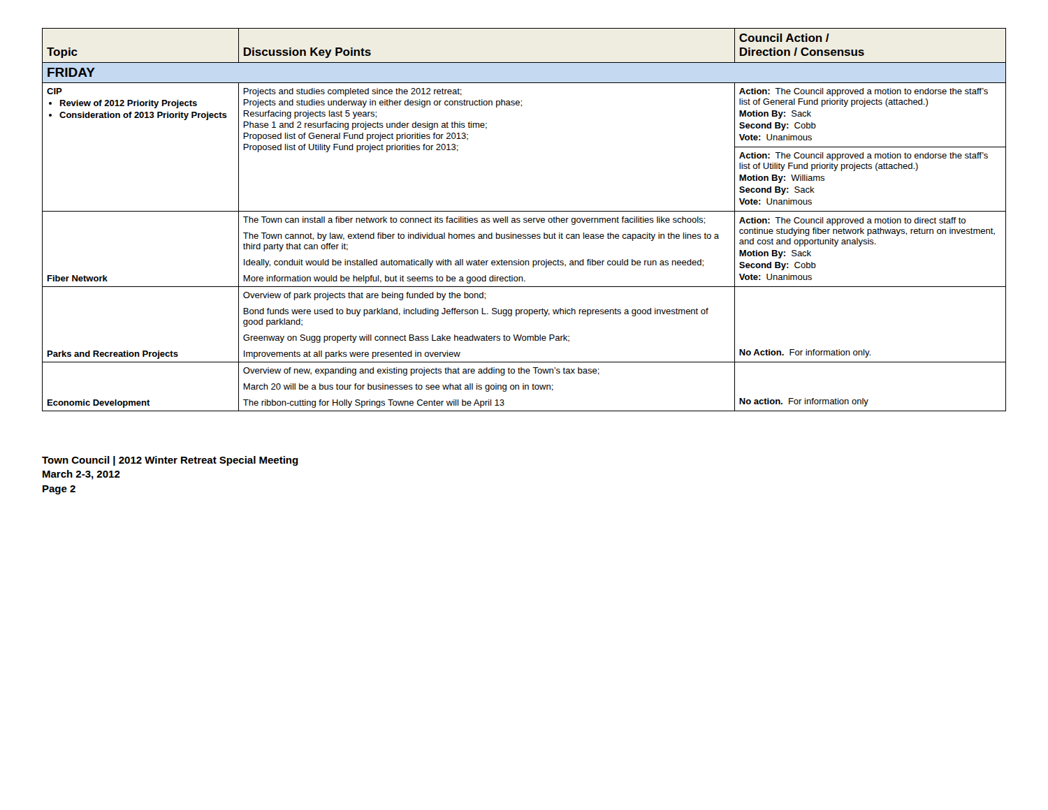| Topic | Discussion Key Points | Council Action / Direction / Consensus |
| --- | --- | --- |
| FRIDAY |
| CIP Review of 2012 Priority Projects Consideration of 2013 Priority Projects | Projects and studies completed since the 2012 retreat; Projects and studies underway in either design or construction phase; Resurfacing projects last 5 years; Phase 1 and 2 resurfacing projects under design at this time; Proposed list of General Fund project priorities for 2013; Proposed list of Utility Fund project priorities for 2013; | Action: The Council approved a motion to endorse the staff’s list of General Fund priority projects (attached.) Motion By: Sack Second By: Cobb Vote: Unanimous |
| Action: The Council approved a motion to endorse the staff’s list of Utility Fund priority projects (attached.) Motion By: Williams Second By: Sack Vote: Unanimous |
| Fiber Network | The Town can install a fiber network to connect its facilities as well as serve other government facilities like schools; The Town cannot, by law, extend fiber to individual homes and businesses but it can lease the capacity in the lines to a third party that can offer it; Ideally, conduit would be installed automatically with all water extension projects, and fiber could be run as needed; More information would be helpful, but it seems to be a good direction. | Action: The Council approved a motion to direct staff to continue studying fiber network pathways, return on investment, and cost and opportunity analysis. Motion By: Sack Second By: Cobb Vote: Unanimous |
| Parks and Recreation Projects | Overview of park projects that are being funded by the bond; Bond funds were used to buy parkland, including Jefferson L. Sugg property, which represents a good investment of good parkland; Greenway on Sugg property will connect Bass Lake headwaters to Womble Park; Improvements at all parks were presented in overview | No Action. For information only. |
| Economic Development | Overview of new, expanding and existing projects that are adding to the Town’s tax base; March 20 will be a bus tour for businesses to see what all is going on in town; The ribbon-cutting for Holly Springs Towne Center will be April 13 | No action. For information only |
Town Council | 2012 Winter Retreat Special Meeting
March 2-3, 2012
Page 2